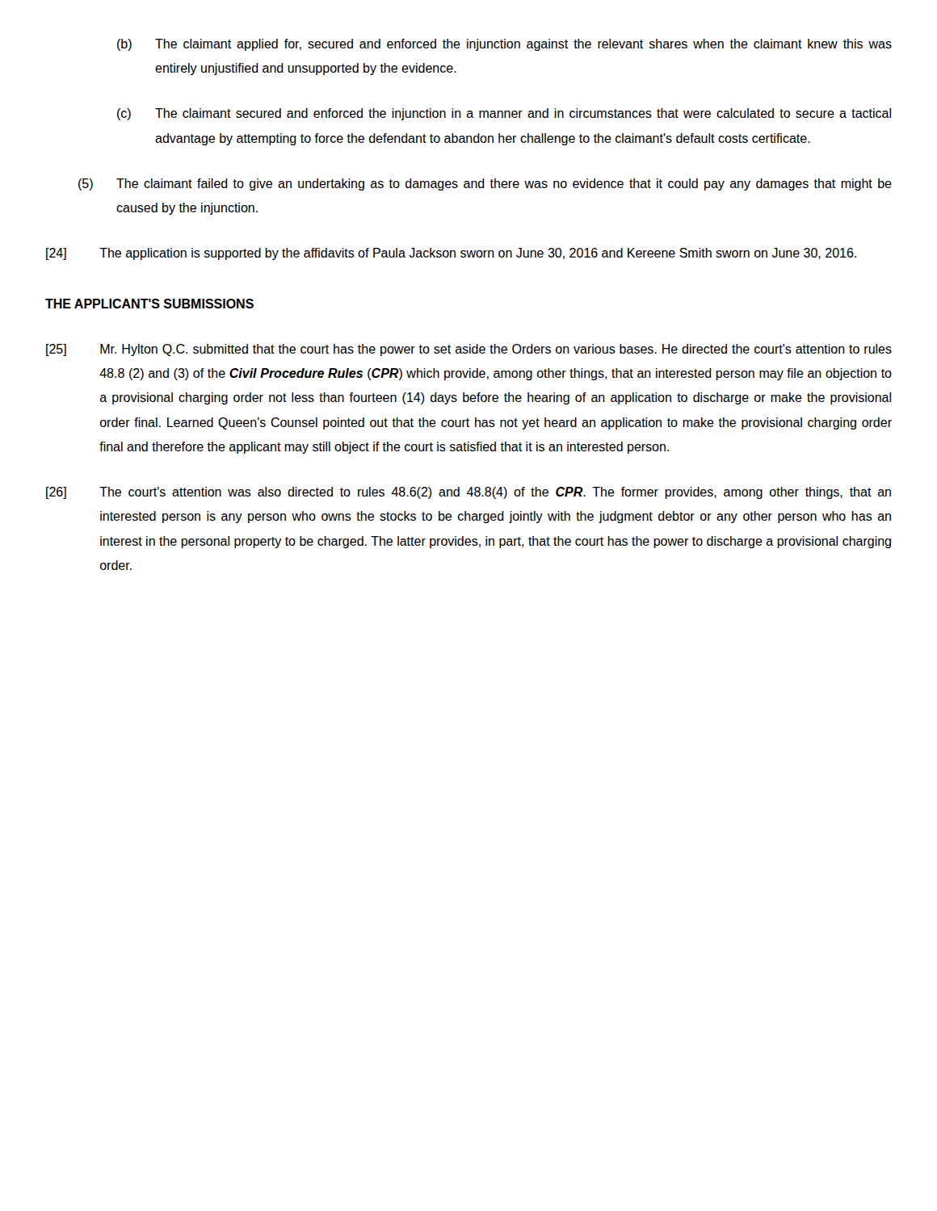(b)
The claimant applied for, secured and enforced the injunction against the relevant shares when the claimant knew this was entirely unjustified and unsupported by the evidence.
(c)
The claimant secured and enforced the injunction in a manner and in circumstances that were calculated to secure a tactical advantage by attempting to force the defendant to abandon her challenge to the claimant's default costs certificate.
(5)
The claimant failed to give an undertaking as to damages and there was no evidence that it could pay any damages that might be caused by the injunction.
[24]
The application is supported by the affidavits of Paula Jackson sworn on June 30, 2016 and Kereene Smith sworn on June 30, 2016.
THE APPLICANT'S SUBMISSIONS
[25]
Mr. Hylton Q.C. submitted that the court has the power to set aside the Orders on various bases. He directed the court's attention to rules 48.8 (2) and (3) of the Civil Procedure Rules (CPR) which provide, among other things, that an interested person may file an objection to a provisional charging order not less than fourteen (14) days before the hearing of an application to discharge or make the provisional order final. Learned Queen's Counsel pointed out that the court has not yet heard an application to make the provisional charging order final and therefore the applicant may still object if the court is satisfied that it is an interested person.
[26]
The court's attention was also directed to rules 48.6(2) and 48.8(4) of the CPR. The former provides, among other things, that an interested person is any person who owns the stocks to be charged jointly with the judgment debtor or any other person who has an interest in the personal property to be charged. The latter provides, in part, that the court has the power to discharge a provisional charging order.